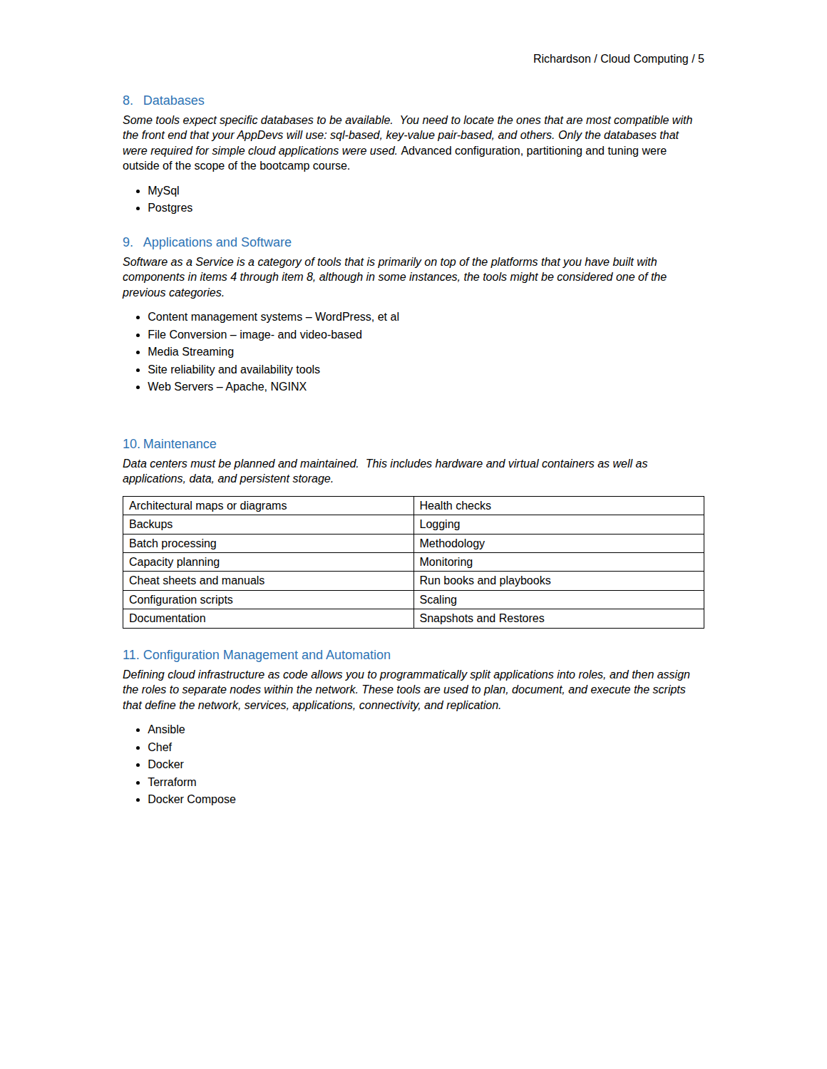Richardson / Cloud Computing / 5
8. Databases
Some tools expect specific databases to be available. You need to locate the ones that are most compatible with the front end that your AppDevs will use: sql-based, key-value pair-based, and others. Only the databases that were required for simple cloud applications were used. Advanced configuration, partitioning and tuning were outside of the scope of the bootcamp course.
MySql
Postgres
9. Applications and Software
Software as a Service is a category of tools that is primarily on top of the platforms that you have built with components in items 4 through item 8, although in some instances, the tools might be considered one of the previous categories.
Content management systems – WordPress, et al
File Conversion – image- and video-based
Media Streaming
Site reliability and availability tools
Web Servers – Apache, NGINX
10. Maintenance
Data centers must be planned and maintained. This includes hardware and virtual containers as well as applications, data, and persistent storage.
| Architectural maps or diagrams | Health checks |
| Backups | Logging |
| Batch processing | Methodology |
| Capacity planning | Monitoring |
| Cheat sheets and manuals | Run books and playbooks |
| Configuration scripts | Scaling |
| Documentation | Snapshots and Restores |
11. Configuration Management and Automation
Defining cloud infrastructure as code allows you to programmatically split applications into roles, and then assign the roles to separate nodes within the network. These tools are used to plan, document, and execute the scripts that define the network, services, applications, connectivity, and replication.
Ansible
Chef
Docker
Terraform
Docker Compose